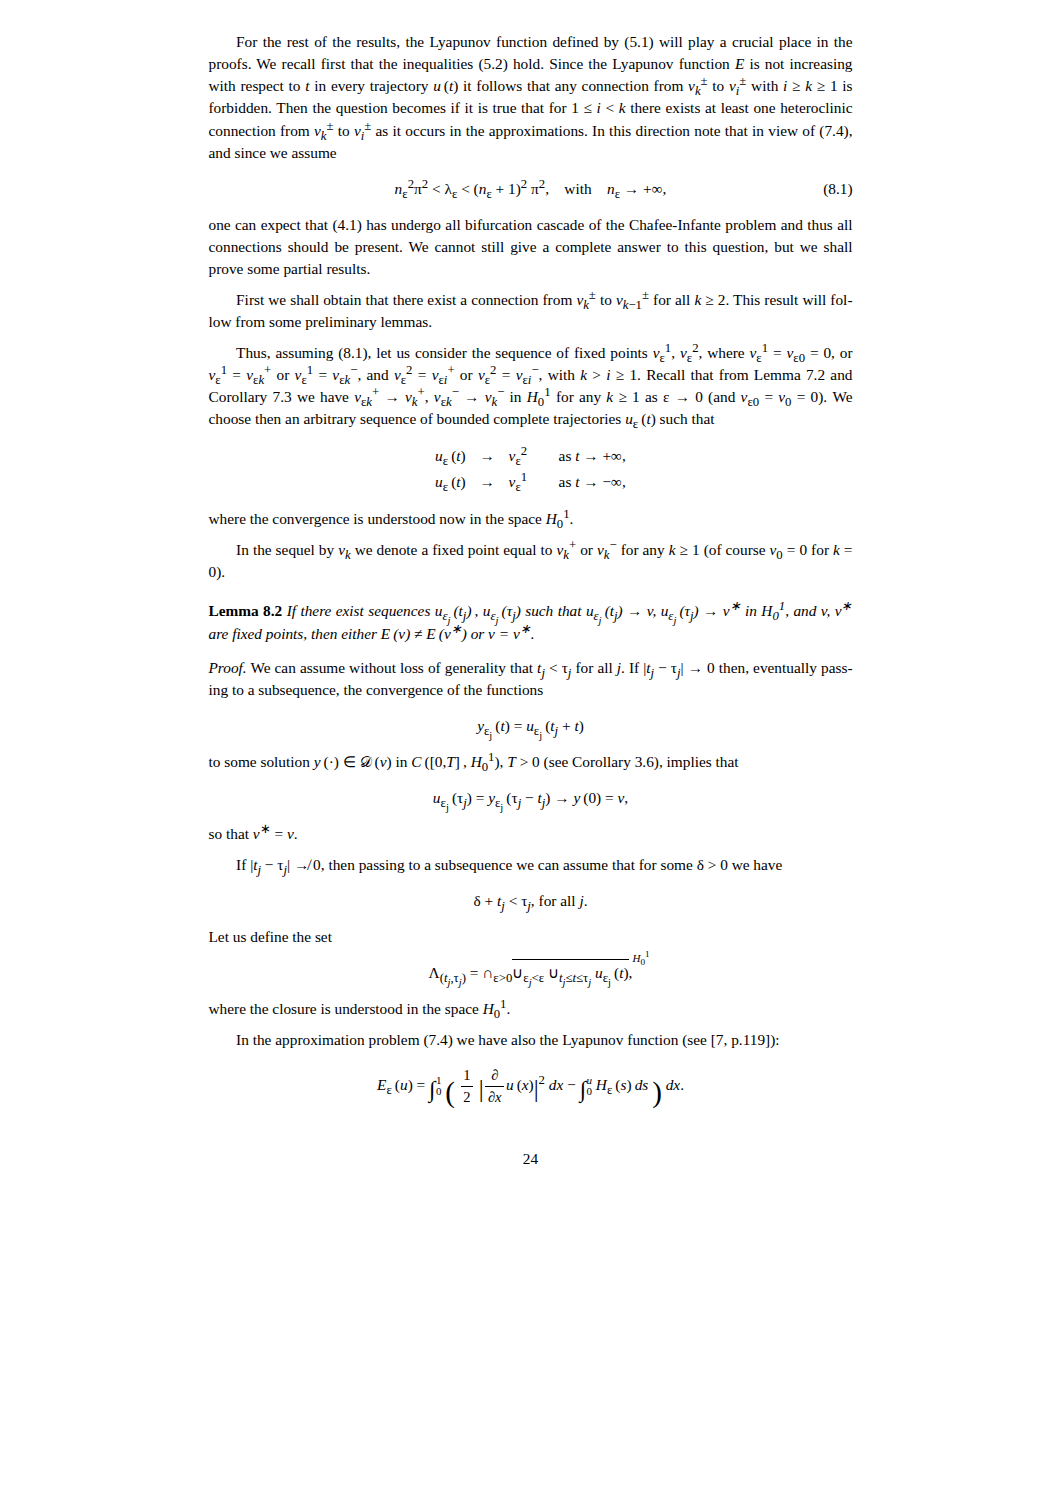For the rest of the results, the Lyapunov function defined by (5.1) will play a crucial place in the proofs. We recall first that the inequalities (5.2) hold. Since the Lyapunov function E is not increasing with respect to t in every trajectory u (t) it follows that any connection from vk± to vi± with i ≥ k ≥ 1 is forbidden. Then the question becomes if it is true that for 1 ≤ i < k there exists at least one heteroclinic connection from vk± to vi± as it occurs in the approximations. In this direction note that in view of (7.4), and since we assume
nε2π2 < λε < (nε + 1)2 π2, with nε → +∞, (8.1)
one can expect that (4.1) has undergo all bifurcation cascade of the Chafee-Infante problem and thus all connections should be present. We cannot still give a complete answer to this question, but we shall prove some partial results.
First we shall obtain that there exist a connection from vk± to vk−1± for all k ≥ 2. This result will follow from some preliminary lemmas.
Thus, assuming (8.1), let us consider the sequence of fixed points vε1, vε2, where vε1 = vε0 = 0, or vε1 = vεk+ or vε1 = vεk−, and vε2 = vεi+ or vε2 = vεi−, with k > i ≥ 1. Recall that from Lemma 7.2 and Corollary 7.3 we have vεk+ → vk+, vεk− → vk− in H01 for any k ≥ 1 as ε → 0 (and vε0 = v0 = 0). We choose then an arbitrary sequence of bounded complete trajectories uε (t) such that
| u ε ( t ) | → | v ε 2 | as t → +∞, |
| u ε ( t ) | → | v ε 1 | as t → −∞, |
where the convergence is understood now in the space H01.
In the sequel by vk we denote a fixed point equal to vk+ or vk− for any k ≥ 1 (of course v0 = 0 for k = 0).
Lemma 8.2 If there exist sequences uεj (tj) , uεj (τj) such that uεj (tj) → v, uεj (τj) → v∗ in H01, and v, v∗ are fixed points, then either E (v) ≠ E (v∗) or v = v∗.
Proof. We can assume without loss of generality that tj < τj for all j. If |tj − τj| → 0 then, eventually passing to a subsequence, the convergence of the functions
yεj (t) = uεj (tj + t)
to some solution y (·) ∈ 𝒟 (v) in C ([0,T] , H01), T > 0 (see Corollary 3.6), implies that
uεj (τj) = yεj (τj − tj) → y (0) = v,
so that v∗ = v.
If |tj − τj| ↛ 0, then passing to a subsequence we can assume that for some δ > 0 we have
δ + tj < τj, for all j.
Let us define the set
Λ(tj,τj) = ∩ε>0 H01∪εj<ε ∪tj≤t≤τj uεj (t),
where the closure is understood in the space H01.
In the approximation problem (7.4) we have also the Lyapunov function (see [7, p.119]):
Eε (u) = ∫10 ( 12 |∂∂x u (x)|2 dx − ∫u 0 Hε (s) ds ) dx.
24